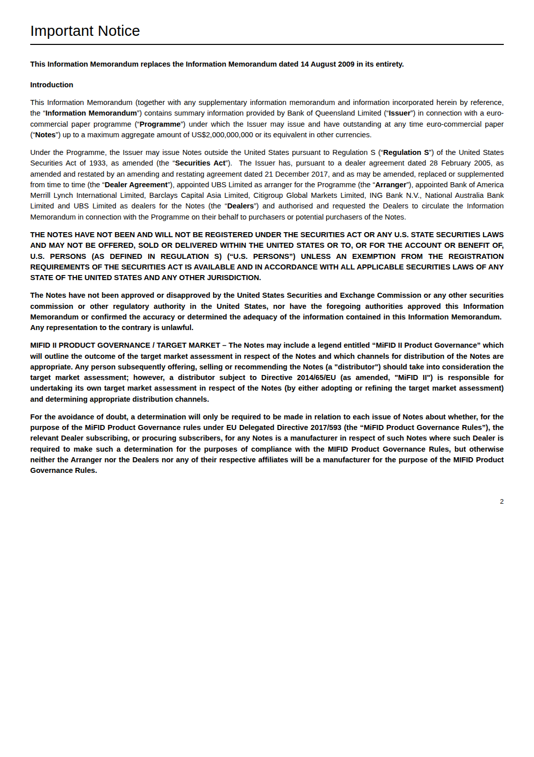Important Notice
This Information Memorandum replaces the Information Memorandum dated 14 August 2009 in its entirety.
Introduction
This Information Memorandum (together with any supplementary information memorandum and information incorporated herein by reference, the “Information Memorandum”) contains summary information provided by Bank of Queensland Limited (“Issuer”) in connection with a euro-commercial paper programme (“Programme”) under which the Issuer may issue and have outstanding at any time euro-commercial paper (“Notes”) up to a maximum aggregate amount of US$2,000,000,000 or its equivalent in other currencies.
Under the Programme, the Issuer may issue Notes outside the United States pursuant to Regulation S (“Regulation S”) of the United States Securities Act of 1933, as amended (the “Securities Act”). The Issuer has, pursuant to a dealer agreement dated 28 February 2005, as amended and restated by an amending and restating agreement dated 21 December 2017, and as may be amended, replaced or supplemented from time to time (the “Dealer Agreement”), appointed UBS Limited as arranger for the Programme (the “Arranger”), appointed Bank of America Merrill Lynch International Limited, Barclays Capital Asia Limited, Citigroup Global Markets Limited, ING Bank N.V., National Australia Bank Limited and UBS Limited as dealers for the Notes (the “Dealers”) and authorised and requested the Dealers to circulate the Information Memorandum in connection with the Programme on their behalf to purchasers or potential purchasers of the Notes.
THE NOTES HAVE NOT BEEN AND WILL NOT BE REGISTERED UNDER THE SECURITIES ACT OR ANY U.S. STATE SECURITIES LAWS AND MAY NOT BE OFFERED, SOLD OR DELIVERED WITHIN THE UNITED STATES OR TO, OR FOR THE ACCOUNT OR BENEFIT OF, U.S. PERSONS (AS DEFINED IN REGULATION S) (“U.S. PERSONS”) UNLESS AN EXEMPTION FROM THE REGISTRATION REQUIREMENTS OF THE SECURITIES ACT IS AVAILABLE AND IN ACCORDANCE WITH ALL APPLICABLE SECURITIES LAWS OF ANY STATE OF THE UNITED STATES AND ANY OTHER JURISDICTION.
The Notes have not been approved or disapproved by the United States Securities and Exchange Commission or any other securities commission or other regulatory authority in the United States, nor have the foregoing authorities approved this Information Memorandum or confirmed the accuracy or determined the adequacy of the information contained in this Information Memorandum. Any representation to the contrary is unlawful.
MIFID II PRODUCT GOVERNANCE / TARGET MARKET – The Notes may include a legend entitled “MiFID II Product Governance” which will outline the outcome of the target market assessment in respect of the Notes and which channels for distribution of the Notes are appropriate. Any person subsequently offering, selling or recommending the Notes (a "distributor") should take into consideration the target market assessment; however, a distributor subject to Directive 2014/65/EU (as amended, "MiFID II") is responsible for undertaking its own target market assessment in respect of the Notes (by either adopting or refining the target market assessment) and determining appropriate distribution channels.
For the avoidance of doubt, a determination will only be required to be made in relation to each issue of Notes about whether, for the purpose of the MiFID Product Governance rules under EU Delegated Directive 2017/593 (the “MiFID Product Governance Rules”), the relevant Dealer subscribing, or procuring subscribers, for any Notes is a manufacturer in respect of such Notes where such Dealer is required to make such a determination for the purposes of compliance with the MIFID Product Governance Rules, but otherwise neither the Arranger nor the Dealers nor any of their respective affiliates will be a manufacturer for the purpose of the MIFID Product Governance Rules.
2